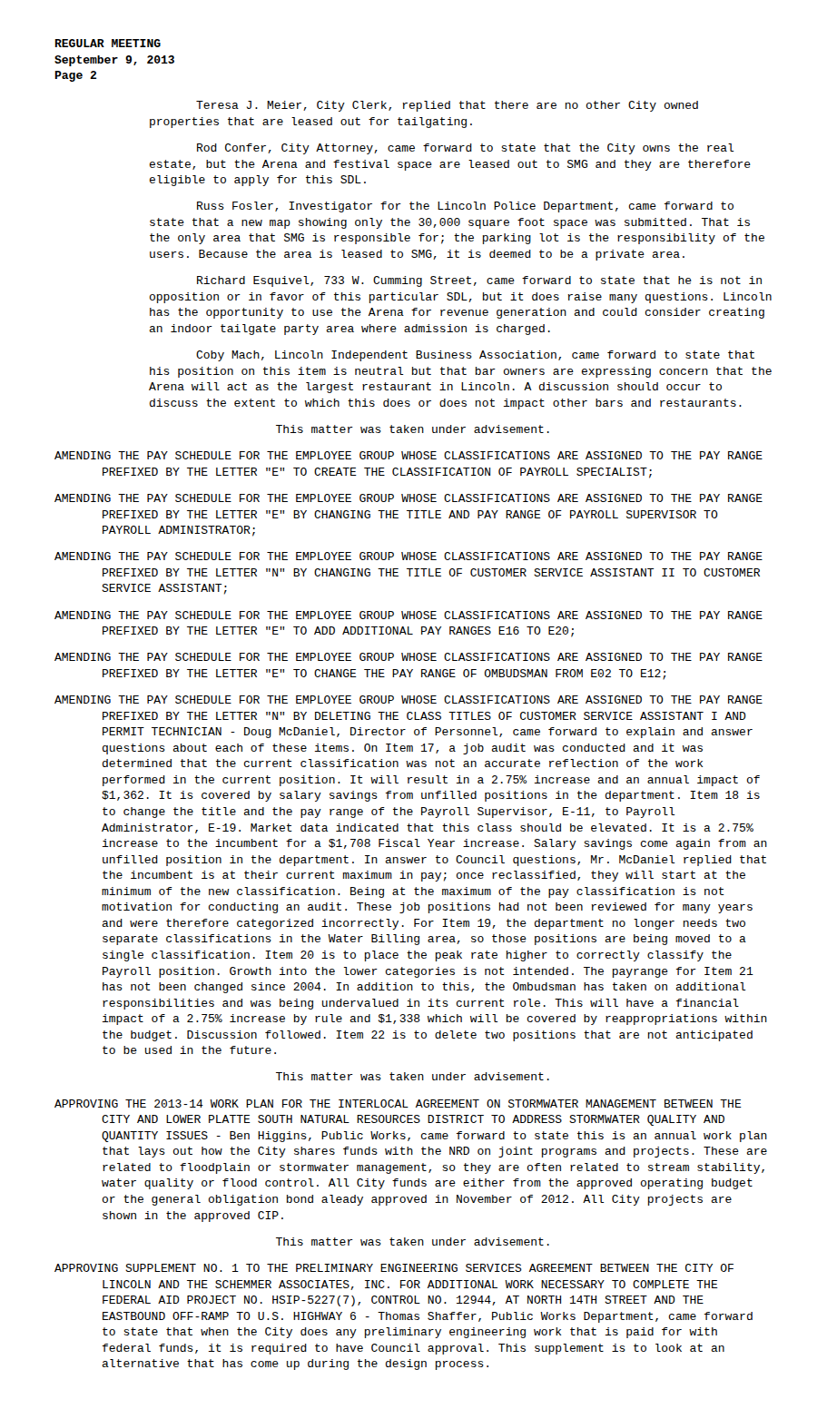REGULAR MEETING
September 9, 2013
Page 2
Teresa J. Meier, City Clerk, replied that there are no other City owned properties that are leased out for tailgating.
Rod Confer, City Attorney, came forward to state that the City owns the real estate, but the Arena and festival space are leased out to SMG and they are therefore eligible to apply for this SDL.
Russ Fosler, Investigator for the Lincoln Police Department, came forward to state that a new map showing only the 30,000 square foot space was submitted. That is the only area that SMG is responsible for; the parking lot is the responsibility of the users. Because the area is leased to SMG, it is deemed to be a private area.
Richard Esquivel, 733 W. Cumming Street, came forward to state that he is not in opposition or in favor of this particular SDL, but it does raise many questions. Lincoln has the opportunity to use the Arena for revenue generation and could consider creating an indoor tailgate party area where admission is charged.
Coby Mach, Lincoln Independent Business Association, came forward to state that his position on this item is neutral but that bar owners are expressing concern that the Arena will act as the largest restaurant in Lincoln. A discussion should occur to discuss the extent to which this does or does not impact other bars and restaurants.
This matter was taken under advisement.
AMENDING THE PAY SCHEDULE FOR THE EMPLOYEE GROUP WHOSE CLASSIFICATIONS ARE ASSIGNED TO THE PAY RANGE PREFIXED BY THE LETTER "E" TO CREATE THE CLASSIFICATION OF PAYROLL SPECIALIST;
AMENDING THE PAY SCHEDULE FOR THE EMPLOYEE GROUP WHOSE CLASSIFICATIONS ARE ASSIGNED TO THE PAY RANGE PREFIXED BY THE LETTER "E" BY CHANGING THE TITLE AND PAY RANGE OF PAYROLL SUPERVISOR TO PAYROLL ADMINISTRATOR;
AMENDING THE PAY SCHEDULE FOR THE EMPLOYEE GROUP WHOSE CLASSIFICATIONS ARE ASSIGNED TO THE PAY RANGE PREFIXED BY THE LETTER "N" BY CHANGING THE TITLE OF CUSTOMER SERVICE ASSISTANT II TO CUSTOMER SERVICE ASSISTANT;
AMENDING THE PAY SCHEDULE FOR THE EMPLOYEE GROUP WHOSE CLASSIFICATIONS ARE ASSIGNED TO THE PAY RANGE PREFIXED BY THE LETTER "E" TO ADD ADDITIONAL PAY RANGES E16 TO E20;
AMENDING THE PAY SCHEDULE FOR THE EMPLOYEE GROUP WHOSE CLASSIFICATIONS ARE ASSIGNED TO THE PAY RANGE PREFIXED BY THE LETTER "E" TO CHANGE THE PAY RANGE OF OMBUDSMAN FROM E02 TO E12;
AMENDING THE PAY SCHEDULE FOR THE EMPLOYEE GROUP WHOSE CLASSIFICATIONS ARE ASSIGNED TO THE PAY RANGE PREFIXED BY THE LETTER "N" BY DELETING THE CLASS TITLES OF CUSTOMER SERVICE ASSISTANT I AND PERMIT TECHNICIAN - Doug McDaniel, Director of Personnel, came forward to explain and answer questions about each of these items. On Item 17, a job audit was conducted and it was determined that the current classification was not an accurate reflection of the work performed in the current position. It will result in a 2.75% increase and an annual impact of $1,362. It is covered by salary savings from unfilled positions in the department. Item 18 is to change the title and the pay range of the Payroll Supervisor, E-11, to Payroll Administrator, E-19. Market data indicated that this class should be elevated. It is a 2.75% increase to the incumbent for a $1,708 Fiscal Year increase. Salary savings come again from an unfilled position in the department. In answer to Council questions, Mr. McDaniel replied that the incumbent is at their current maximum in pay; once reclassified, they will start at the minimum of the new classification. Being at the maximum of the pay classification is not motivation for conducting an audit. These job positions had not been reviewed for many years and were therefore categorized incorrectly. For Item 19, the department no longer needs two separate classifications in the Water Billing area, so those positions are being moved to a single classification. Item 20 is to place the peak rate higher to correctly classify the Payroll position. Growth into the lower categories is not intended. The payrange for Item 21 has not been changed since 2004. In addition to this, the Ombudsman has taken on additional responsibilities and was being undervalued in its current role. This will have a financial impact of a 2.75% increase by rule and $1,338 which will be covered by reappropriations within the budget. Discussion followed. Item 22 is to delete two positions that are not anticipated to be used in the future.
This matter was taken under advisement.
APPROVING THE 2013-14 WORK PLAN FOR THE INTERLOCAL AGREEMENT ON STORMWATER MANAGEMENT BETWEEN THE CITY AND LOWER PLATTE SOUTH NATURAL RESOURCES DISTRICT TO ADDRESS STORMWATER QUALITY AND QUANTITY ISSUES - Ben Higgins, Public Works, came forward to state this is an annual work plan that lays out how the City shares funds with the NRD on joint programs and projects. These are related to floodplain or stormwater management, so they are often related to stream stability, water quality or flood control. All City funds are either from the approved operating budget or the general obligation bond aleady approved in November of 2012. All City projects are shown in the approved CIP.
This matter was taken under advisement.
APPROVING SUPPLEMENT NO. 1 TO THE PRELIMINARY ENGINEERING SERVICES AGREEMENT BETWEEN THE CITY OF LINCOLN AND THE SCHEMMER ASSOCIATES, INC. FOR ADDITIONAL WORK NECESSARY TO COMPLETE THE FEDERAL AID PROJECT NO. HSIP-5227(7), CONTROL NO. 12944, AT NORTH 14TH STREET AND THE EASTBOUND OFF-RAMP TO U.S. HIGHWAY 6 - Thomas Shaffer, Public Works Department, came forward to state that when the City does any preliminary engineering work that is paid for with federal funds, it is required to have Council approval. This supplement is to look at an alternative that has come up during the design process.